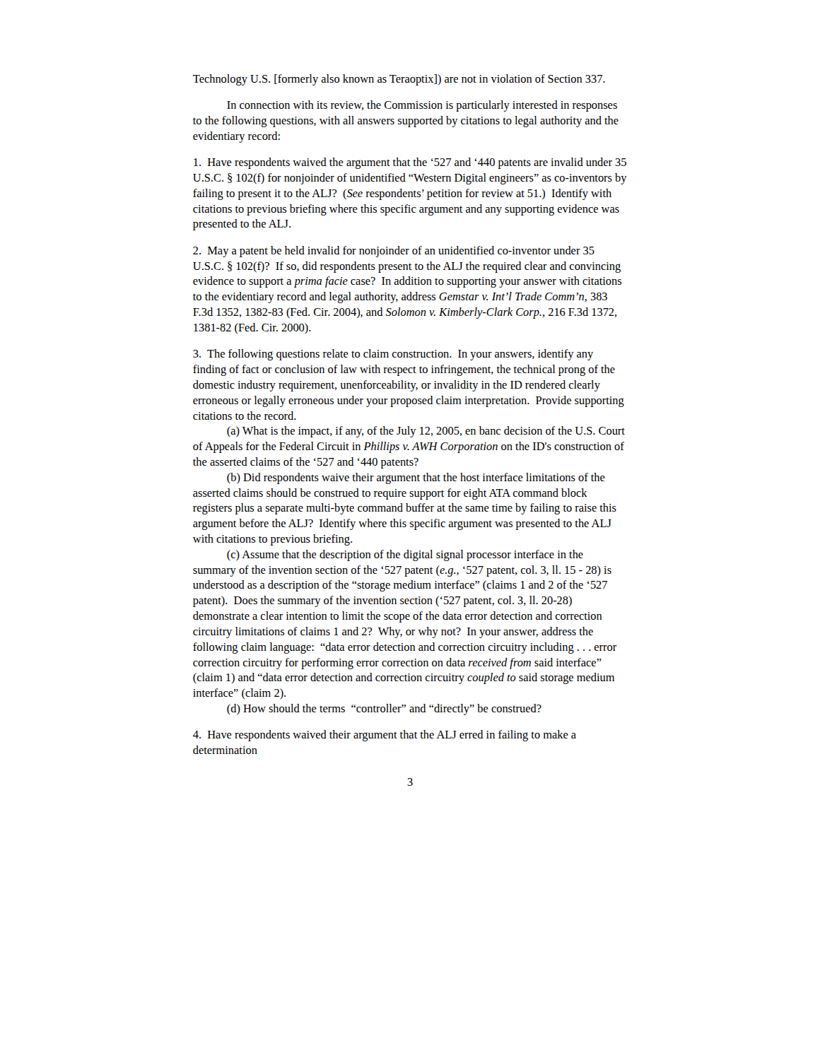Technology U.S. [formerly also known as Teraoptix]) are not in violation of Section 337.
In connection with its review, the Commission is particularly interested in responses to the following questions, with all answers supported by citations to legal authority and the evidentiary record:
1. Have respondents waived the argument that the ‘527 and ‘440 patents are invalid under 35 U.S.C. § 102(f) for nonjoinder of unidentified “Western Digital engineers” as co-inventors by failing to present it to the ALJ? (See respondents’ petition for review at 51.) Identify with citations to previous briefing where this specific argument and any supporting evidence was presented to the ALJ.
2. May a patent be held invalid for nonjoinder of an unidentified co-inventor under 35 U.S.C. § 102(f)? If so, did respondents present to the ALJ the required clear and convincing evidence to support a prima facie case? In addition to supporting your answer with citations to the evidentiary record and legal authority, address Gemstar v. Int’l Trade Comm’n, 383 F.3d 1352, 1382-83 (Fed. Cir. 2004), and Solomon v. Kimberly-Clark Corp., 216 F.3d 1372, 1381-82 (Fed. Cir. 2000).
3. The following questions relate to claim construction. In your answers, identify any finding of fact or conclusion of law with respect to infringement, the technical prong of the domestic industry requirement, unenforceability, or invalidity in the ID rendered clearly erroneous or legally erroneous under your proposed claim interpretation. Provide supporting citations to the record.
(a) What is the impact, if any, of the July 12, 2005, en banc decision of the U.S. Court of Appeals for the Federal Circuit in Phillips v. AWH Corporation on the ID's construction of the asserted claims of the ‘527 and ‘440 patents?
(b) Did respondents waive their argument that the host interface limitations of the asserted claims should be construed to require support for eight ATA command block registers plus a separate multi-byte command buffer at the same time by failing to raise this argument before the ALJ? Identify where this specific argument was presented to the ALJ with citations to previous briefing.
(c) Assume that the description of the digital signal processor interface in the summary of the invention section of the ‘527 patent (e.g., ‘527 patent, col. 3, ll. 15 - 28) is understood as a description of the “storage medium interface” (claims 1 and 2 of the ‘527 patent). Does the summary of the invention section (‘527 patent, col. 3, ll. 20-28) demonstrate a clear intention to limit the scope of the data error detection and correction circuitry limitations of claims 1 and 2? Why, or why not? In your answer, address the following claim language: “data error detection and correction circuitry including . . . error correction circuitry for performing error correction on data received from said interface” (claim 1) and “data error detection and correction circuitry coupled to said storage medium interface” (claim 2).
(d) How should the terms “controller” and “directly” be construed?
4. Have respondents waived their argument that the ALJ erred in failing to make a determination
3